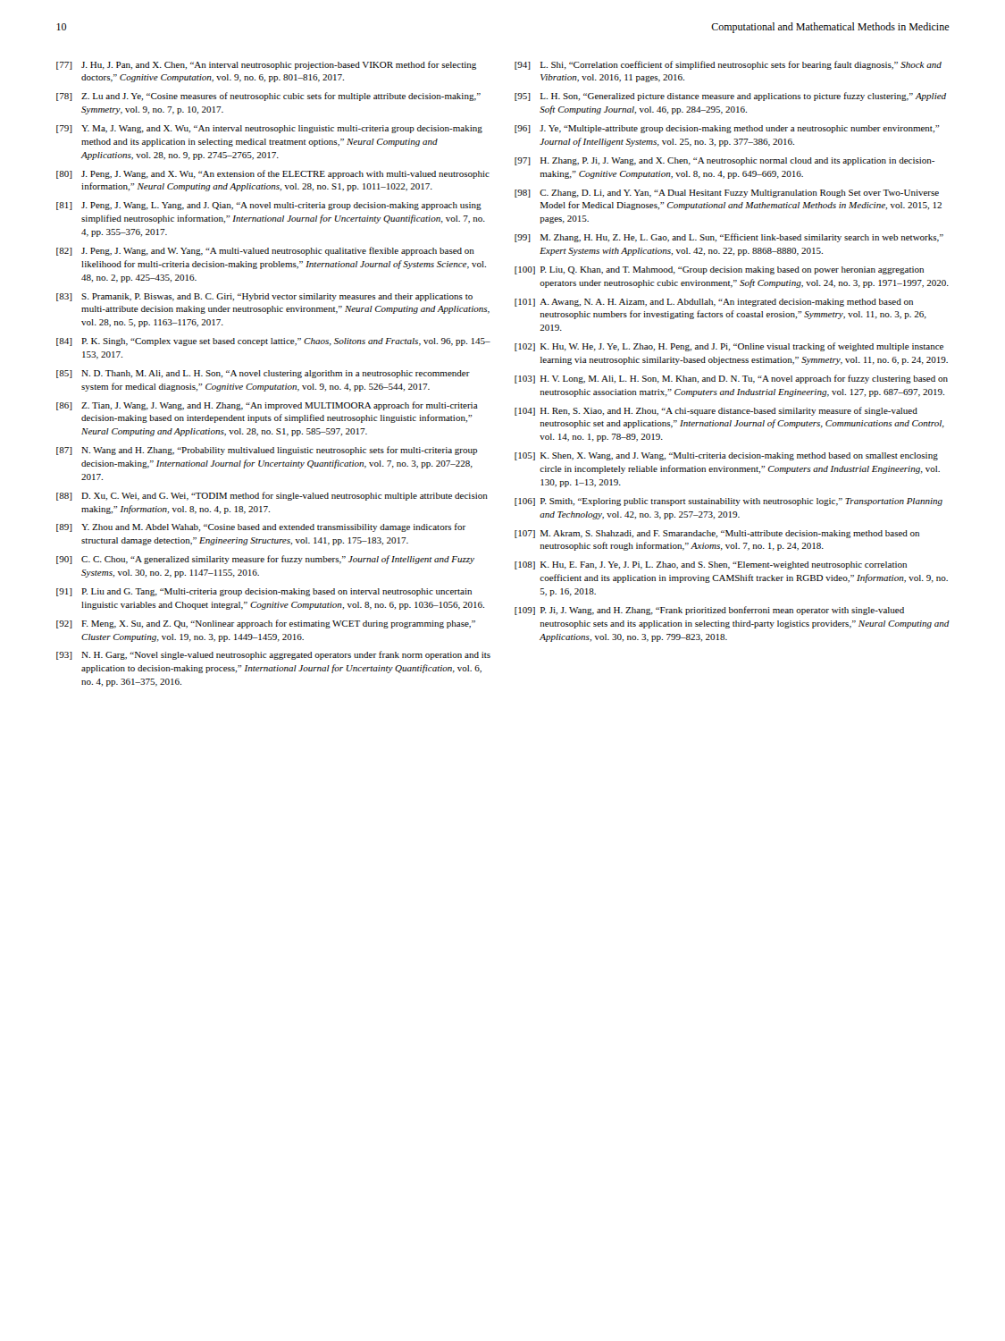10 Computational and Mathematical Methods in Medicine
[77] J. Hu, J. Pan, and X. Chen, “An interval neutrosophic projection-based VIKOR method for selecting doctors,” Cognitive Computation, vol. 9, no. 6, pp. 801–816, 2017.
[78] Z. Lu and J. Ye, “Cosine measures of neutrosophic cubic sets for multiple attribute decision-making,” Symmetry, vol. 9, no. 7, p. 10, 2017.
[79] Y. Ma, J. Wang, and X. Wu, “An interval neutrosophic linguistic multi-criteria group decision-making method and its application in selecting medical treatment options,” Neural Computing and Applications, vol. 28, no. 9, pp. 2745–2765, 2017.
[80] J. Peng, J. Wang, and X. Wu, “An extension of the ELECTRE approach with multi-valued neutrosophic information,” Neural Computing and Applications, vol. 28, no. S1, pp. 1011–1022, 2017.
[81] J. Peng, J. Wang, L. Yang, and J. Qian, “A novel multi-criteria group decision-making approach using simplified neutrosophic information,” International Journal for Uncertainty Quantification, vol. 7, no. 4, pp. 355–376, 2017.
[82] J. Peng, J. Wang, and W. Yang, “A multi-valued neutrosophic qualitative flexible approach based on likelihood for multi-criteria decision-making problems,” International Journal of Systems Science, vol. 48, no. 2, pp. 425–435, 2016.
[83] S. Pramanik, P. Biswas, and B. C. Giri, “Hybrid vector similarity measures and their applications to multi-attribute decision making under neutrosophic environment,” Neural Computing and Applications, vol. 28, no. 5, pp. 1163–1176, 2017.
[84] P. K. Singh, “Complex vague set based concept lattice,” Chaos, Solitons and Fractals, vol. 96, pp. 145–153, 2017.
[85] N. D. Thanh, M. Ali, and L. H. Son, “A novel clustering algorithm in a neutrosophic recommender system for medical diagnosis,” Cognitive Computation, vol. 9, no. 4, pp. 526–544, 2017.
[86] Z. Tian, J. Wang, J. Wang, and H. Zhang, “An improved MULTIMOORA approach for multi-criteria decision-making based on interdependent inputs of simplified neutrosophic linguistic information,” Neural Computing and Applications, vol. 28, no. S1, pp. 585–597, 2017.
[87] N. Wang and H. Zhang, “Probability multivalued linguistic neutrosophic sets for multi-criteria group decision-making,” International Journal for Uncertainty Quantification, vol. 7, no. 3, pp. 207–228, 2017.
[88] D. Xu, C. Wei, and G. Wei, “TODIM method for single-valued neutrosophic multiple attribute decision making,” Information, vol. 8, no. 4, p. 18, 2017.
[89] Y. Zhou and M. Abdel Wahab, “Cosine based and extended transmissibility damage indicators for structural damage detection,” Engineering Structures, vol. 141, pp. 175–183, 2017.
[90] C. C. Chou, “A generalized similarity measure for fuzzy numbers,” Journal of Intelligent and Fuzzy Systems, vol. 30, no. 2, pp. 1147–1155, 2016.
[91] P. Liu and G. Tang, “Multi-criteria group decision-making based on interval neutrosophic uncertain linguistic variables and Choquet integral,” Cognitive Computation, vol. 8, no. 6, pp. 1036–1056, 2016.
[92] F. Meng, X. Su, and Z. Qu, “Nonlinear approach for estimating WCET during programming phase,” Cluster Computing, vol. 19, no. 3, pp. 1449–1459, 2016.
[93] N. H. Garg, “Novel single-valued neutrosophic aggregated operators under frank norm operation and its application to decision-making process,” International Journal for Uncertainty Quantification, vol. 6, no. 4, pp. 361–375, 2016.
[94] L. Shi, “Correlation coefficient of simplified neutrosophic sets for bearing fault diagnosis,” Shock and Vibration, vol. 2016, 11 pages, 2016.
[95] L. H. Son, “Generalized picture distance measure and applications to picture fuzzy clustering,” Applied Soft Computing Journal, vol. 46, pp. 284–295, 2016.
[96] J. Ye, “Multiple-attribute group decision-making method under a neutrosophic number environment,” Journal of Intelligent Systems, vol. 25, no. 3, pp. 377–386, 2016.
[97] H. Zhang, P. Ji, J. Wang, and X. Chen, “A neutrosophic normal cloud and its application in decision-making,” Cognitive Computation, vol. 8, no. 4, pp. 649–669, 2016.
[98] C. Zhang, D. Li, and Y. Yan, “A Dual Hesitant Fuzzy Multigranulation Rough Set over Two-Universe Model for Medical Diagnoses,” Computational and Mathematical Methods in Medicine, vol. 2015, 12 pages, 2015.
[99] M. Zhang, H. Hu, Z. He, L. Gao, and L. Sun, “Efficient link-based similarity search in web networks,” Expert Systems with Applications, vol. 42, no. 22, pp. 8868–8880, 2015.
[100] P. Liu, Q. Khan, and T. Mahmood, “Group decision making based on power heronian aggregation operators under neutrosophic cubic environment,” Soft Computing, vol. 24, no. 3, pp. 1971–1997, 2020.
[101] A. Awang, N. A. H. Aizam, and L. Abdullah, “An integrated decision-making method based on neutrosophic numbers for investigating factors of coastal erosion,” Symmetry, vol. 11, no. 3, p. 26, 2019.
[102] K. Hu, W. He, J. Ye, L. Zhao, H. Peng, and J. Pi, “Online visual tracking of weighted multiple instance learning via neutrosophic similarity-based objectness estimation,” Symmetry, vol. 11, no. 6, p. 24, 2019.
[103] H. V. Long, M. Ali, L. H. Son, M. Khan, and D. N. Tu, “A novel approach for fuzzy clustering based on neutrosophic association matrix,” Computers and Industrial Engineering, vol. 127, pp. 687–697, 2019.
[104] H. Ren, S. Xiao, and H. Zhou, “A chi-square distance-based similarity measure of single-valued neutrosophic set and applications,” International Journal of Computers, Communications and Control, vol. 14, no. 1, pp. 78–89, 2019.
[105] K. Shen, X. Wang, and J. Wang, “Multi-criteria decision-making method based on smallest enclosing circle in incompletely reliable information environment,” Computers and Industrial Engineering, vol. 130, pp. 1–13, 2019.
[106] P. Smith, “Exploring public transport sustainability with neutrosophic logic,” Transportation Planning and Technology, vol. 42, no. 3, pp. 257–273, 2019.
[107] M. Akram, S. Shahzadi, and F. Smarandache, “Multi-attribute decision-making method based on neutrosophic soft rough information,” Axioms, vol. 7, no. 1, p. 24, 2018.
[108] K. Hu, E. Fan, J. Ye, J. Pi, L. Zhao, and S. Shen, “Element-weighted neutrosophic correlation coefficient and its application in improving CAMShift tracker in RGBD video,” Information, vol. 9, no. 5, p. 16, 2018.
[109] P. Ji, J. Wang, and H. Zhang, “Frank prioritized bonferroni mean operator with single-valued neutrosophic sets and its application in selecting third-party logistics providers,” Neural Computing and Applications, vol. 30, no. 3, pp. 799–823, 2018.